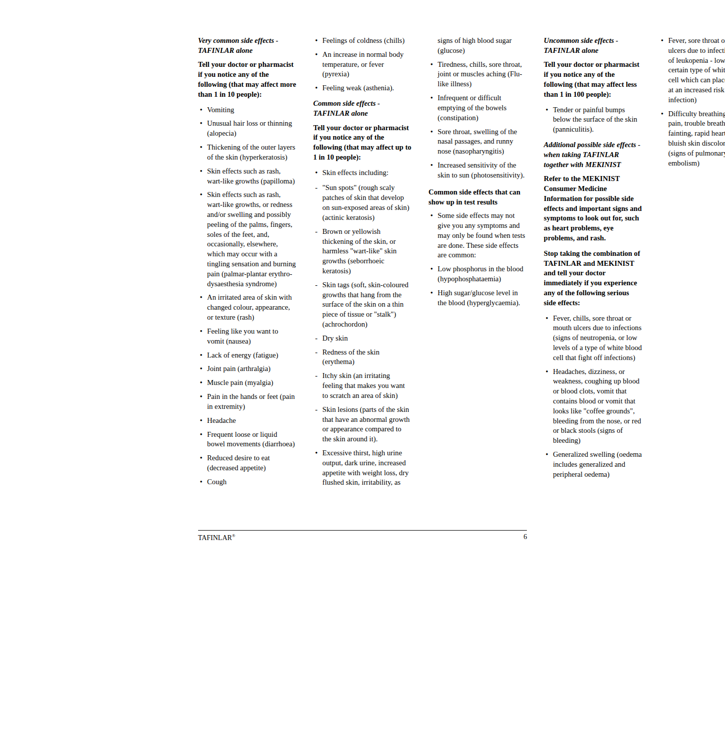Very common side effects - TAFINLAR alone
Tell your doctor or pharmacist if you notice any of the following (that may affect more than 1 in 10 people):
Vomiting
Unusual hair loss or thinning (alopecia)
Thickening of the outer layers of the skin (hyperkeratosis)
Skin effects such as rash, wart-like growths (papilloma)
Skin effects such as rash, wart-like growths, or redness and/or swelling and possibly peeling of the palms, fingers, soles of the feet, and, occasionally, elsewhere, which may occur with a tingling sensation and burning pain (palmar-plantar erythro-dysaesthesia syndrome)
An irritated area of skin with changed colour, appearance, or texture (rash)
Feeling like you want to vomit (nausea)
Lack of energy (fatigue)
Joint pain (arthralgia)
Muscle pain (myalgia)
Pain in the hands or feet (pain in extremity)
Headache
Frequent loose or liquid bowel movements (diarrhoea)
Reduced desire to eat (decreased appetite)
Cough
Feelings of coldness (chills)
An increase in normal body temperature, or fever (pyrexia)
Feeling weak (asthenia).
Common side effects - TAFINLAR alone
Tell your doctor or pharmacist if you notice any of the following (that may affect up to 1 in 10 people):
Skin effects including:
"Sun spots" (rough scaly patches of skin that develop on sun-exposed areas of skin) (actinic keratosis)
Brown or yellowish thickening of the skin, or harmless "wart-like" skin growths (seborrhoeic keratosis)
Skin tags (soft, skin-coloured growths that hang from the surface of the skin on a thin piece of tissue or "stalk") (achrochordon)
Dry skin
Redness of the skin (erythema)
Itchy skin (an irritating feeling that makes you want to scratch an area of skin)
Skin lesions (parts of the skin that have an abnormal growth or appearance compared to the skin around it).
Excessive thirst, high urine output, dark urine, increased appetite with weight loss, dry flushed skin, irritability, as signs of high blood sugar (glucose)
Tiredness, chills, sore throat, joint or muscles aching (Flu-like illness)
Infrequent or difficult emptying of the bowels (constipation)
Sore throat, swelling of the nasal passages, and runny nose (nasopharyngitis)
Increased sensitivity of the skin to sun (photosensitivity).
Common side effects that can show up in test results
Some side effects may not give you any symptoms and may only be found when tests are done. These side effects are common:
Low phosphorus in the blood (hypophosphataemia)
High sugar/glucose level in the blood (hyperglycaemia).
Uncommon side effects - TAFINLAR alone
Tell your doctor or pharmacist if you notice any of the following (that may affect less than 1 in 100 people):
Tender or painful bumps below the surface of the skin (panniculitis).
Additional possible side effects - when taking TAFINLAR together with MEKINIST
Refer to the MEKINIST Consumer Medicine Information for possible side effects and important signs and symptoms to look out for, such as heart problems, eye problems, and rash.
Stop taking the combination of TAFINLAR and MEKINIST and tell your doctor immediately if you experience any of the following serious side effects:
Fever, chills, sore throat or mouth ulcers due to infections (signs of neutropenia, or low levels of a type of white blood cell that fight off infections)
Headaches, dizziness, or weakness, coughing up blood or blood clots, vomit that contains blood or vomit that looks like "coffee grounds", bleeding from the nose, or red or black stools (signs of bleeding)
Generalized swelling (oedema includes generalized and peripheral oedema)
Fever, sore throat or mouth ulcers due to infections (signs of leukopenia - low levels of a certain type of white blood cell which can place a patient at an increased risk of infection)
Difficulty breathing, chest pain, trouble breathing, fainting, rapid heart rate, bluish skin discoloration (signs of pulmonary embolism)
TAFINLAR® 6